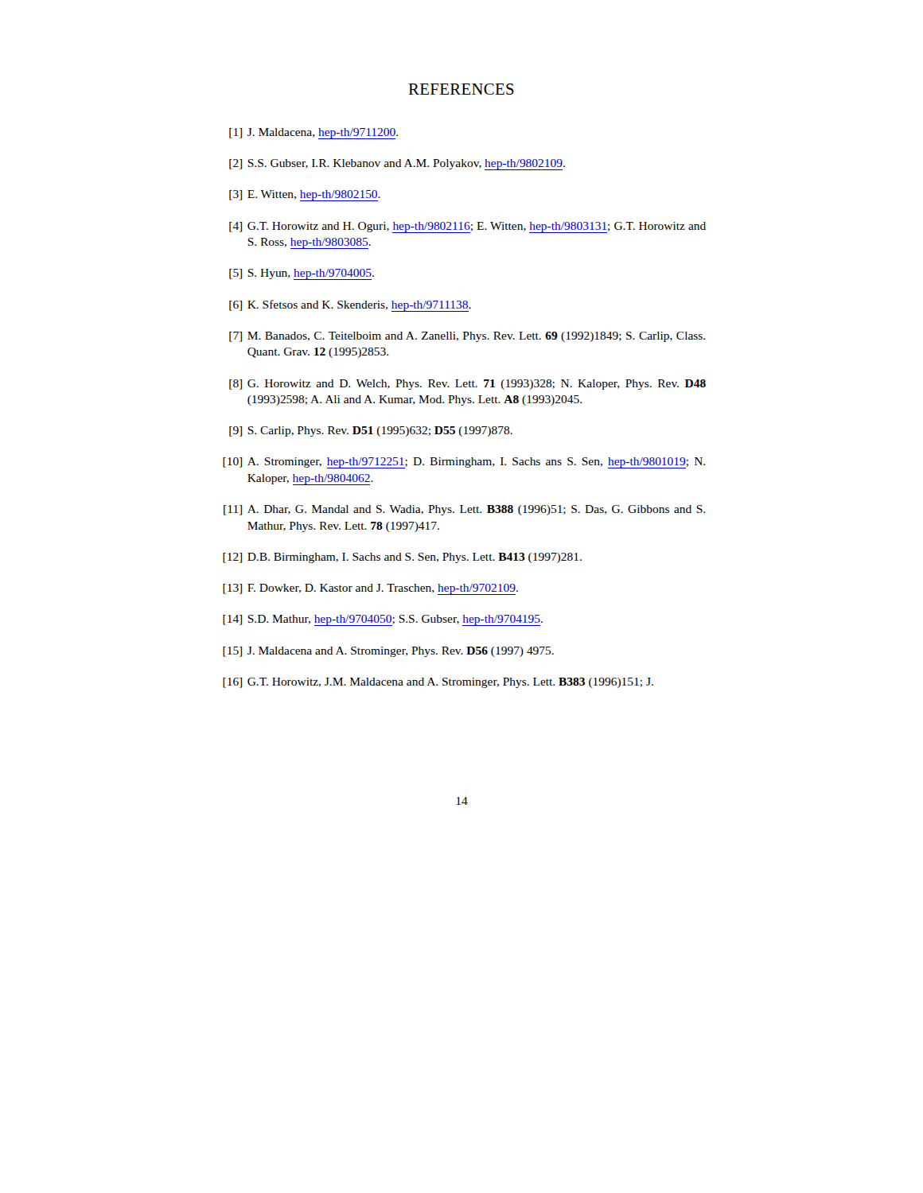REFERENCES
[1] J. Maldacena, hep-th/9711200.
[2] S.S. Gubser, I.R. Klebanov and A.M. Polyakov, hep-th/9802109.
[3] E. Witten, hep-th/9802150.
[4] G.T. Horowitz and H. Oguri, hep-th/9802116; E. Witten, hep-th/9803131; G.T. Horowitz and S. Ross, hep-th/9803085.
[5] S. Hyun, hep-th/9704005.
[6] K. Sfetsos and K. Skenderis, hep-th/9711138.
[7] M. Banados, C. Teitelboim and A. Zanelli, Phys. Rev. Lett. 69 (1992)1849; S. Carlip, Class. Quant. Grav. 12 (1995)2853.
[8] G. Horowitz and D. Welch, Phys. Rev. Lett. 71 (1993)328; N. Kaloper, Phys. Rev. D48 (1993)2598; A. Ali and A. Kumar, Mod. Phys. Lett. A8 (1993)2045.
[9] S. Carlip, Phys. Rev. D51 (1995)632; D55 (1997)878.
[10] A. Strominger, hep-th/9712251; D. Birmingham, I. Sachs ans S. Sen, hep-th/9801019; N. Kaloper, hep-th/9804062.
[11] A. Dhar, G. Mandal and S. Wadia, Phys. Lett. B388 (1996)51; S. Das, G. Gibbons and S. Mathur, Phys. Rev. Lett. 78 (1997)417.
[12] D.B. Birmingham, I. Sachs and S. Sen, Phys. Lett. B413 (1997)281.
[13] F. Dowker, D. Kastor and J. Traschen, hep-th/9702109.
[14] S.D. Mathur, hep-th/9704050; S.S. Gubser, hep-th/9704195.
[15] J. Maldacena and A. Strominger, Phys. Rev. D56 (1997) 4975.
[16] G.T. Horowitz, J.M. Maldacena and A. Strominger, Phys. Lett. B383 (1996)151; J.
14